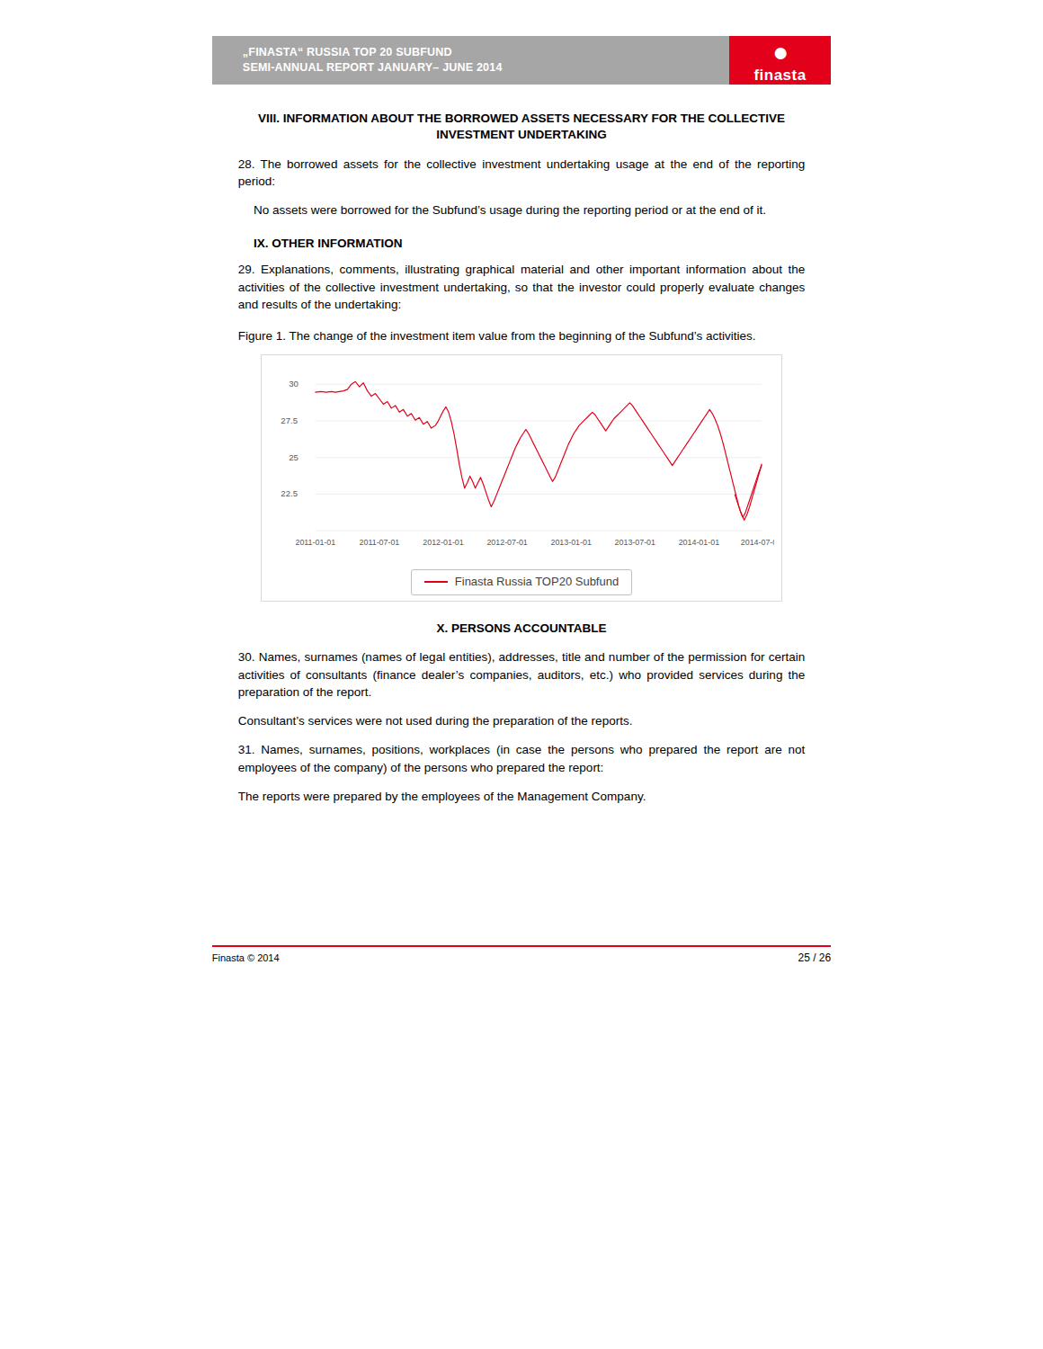„FINASTA“ RUSSIA TOP 20 SUBFUND SEMI-ANNUAL REPORT JANUARY– JUNE 2014
● finasta
VIII. INFORMATION ABOUT THE BORROWED ASSETS NECESSARY FOR THE COLLECTIVE INVESTMENT UNDERTAKING
28. The borrowed assets for the collective investment undertaking usage at the end of the reporting period:
No assets were borrowed for the Subfund’s usage during the reporting period or at the end of it.
IX. OTHER INFORMATION
29. Explanations, comments, illustrating graphical material and other important information about the activities of the collective investment undertaking, so that the investor could properly evaluate changes and results of the undertaking:
Figure 1. The change of the investment item value from the beginning of the Subfund’s activities.
30 27.5 25 22.5 2011-01-01 2011-07-01 2012-01-01 2012-07-01 2013-01-01 2013-07-01 2014-01-01 2014-07-0
Finasta Russia TOP20 Subfund
X. PERSONS ACCOUNTABLE
30. Names, surnames (names of legal entities), addresses, title and number of the permission for certain activities of consultants (finance dealer’s companies, auditors, etc.) who provided services during the preparation of the report.
Consultant’s services were not used during the preparation of the reports.
31. Names, surnames, positions, workplaces (in case the persons who prepared the report are not employees of the company) of the persons who prepared the report:
The reports were prepared by the employees of the Management Company.
Finasta © 2014
25 / 26